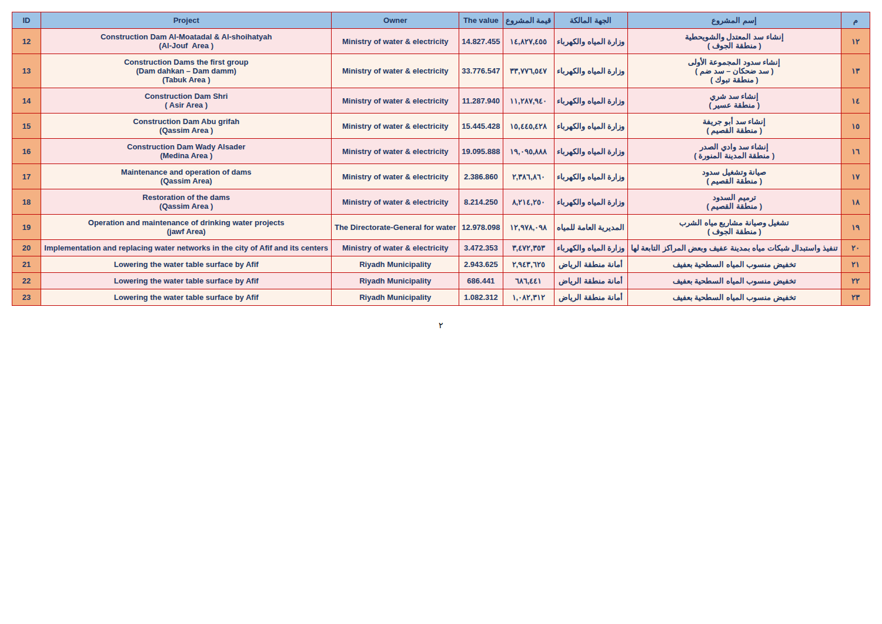| ID | Project | Owner | The value | قيمة المشروع | الجهة المالكة | إسم المشروع | م |
| --- | --- | --- | --- | --- | --- | --- | --- |
| 12 | Construction Dam Al-Moatadal & Al-shoihatyah (Al-Jouf Area ) | Ministry of water & electricity | 14.827.455 | ١٤,٨٢٧,٤٥٥ | وزارة المياه والكهرباء | إنشاء سد المعتدل والشويحطية ( منطقة الجوف ) | ١٢ |
| 13 | Construction Dams the first group (Dam dahkan – Dam damm) (Tabuk Area ) | Ministry of water & electricity | 33.776.547 | ٣٣,٧٧٦,٥٤٧ | وزارة المياه والكهرباء | إنشاء سدود المجموعة الأولى ( سد ضحكان – سد ضم ) ( منطقة تبوك ) | ١٣ |
| 14 | Construction Dam Shri ( Asir Area ) | Ministry of water & electricity | 11.287.940 | ١١,٢٨٧,٩٤٠ | وزارة المياه والكهرباء | إنشاء سد شري ( منطقة عسير ) | ١٤ |
| 15 | Construction Dam Abu grifah (Qassim Area ) | Ministry of water & electricity | 15.445.428 | ١٥,٤٤٥,٤٢٨ | وزارة المياه والكهرباء | إنشاء سد أبو جريفة ( منطقة القصيم ) | ١٥ |
| 16 | Construction Dam Wady Alsader (Medina Area ) | Ministry of water & electricity | 19.095.888 | ١٩,٠٩٥,٨٨٨ | وزارة المياه والكهرباء | إنشاء سد وادي الصدر ( منطقة المدينة المنورة ) | ١٦ |
| 17 | Maintenance and operation of dams (Qassim Area) | Ministry of water & electricity | 2.386.860 | ٢,٣٨٦,٨٦٠ | وزارة المياه والكهرباء | صيانة وتشغيل سدود ( منطقة القصيم ) | ١٧ |
| 18 | Restoration of the dams (Qassim Area ) | Ministry of water & electricity | 8.214.250 | ٨,٢١٤,٢٥٠ | وزارة المياه والكهرباء | ترميم السدود ( منطقة القصيم ) | ١٨ |
| 19 | Operation and maintenance of drinking water projects (jawf Area) | The Directorate-General for water | 12.978.098 | ١٢,٩٧٨,٠٩٨ | المديرية العامة للمياه | تشغيل وصيانة مشاريع مياه الشرب ( منطقة الجوف ) | ١٩ |
| 20 | Implementation and replacing water networks in the city of Afif and its centers | Ministry of water & electricity | 3.472.353 | ٣,٤٧٢,٣٥٣ | وزارة المياه والكهرباء | تنفيذ واستبدال شبكات مياه بمدينة عفيف وبعض المراكز التابعة لها | ٢٠ |
| 21 | Lowering the water table surface by Afif | Riyadh Municipality | 2.943.625 | ٢,٩٤٣,٦٢٥ | أمانة منطقة الرياض | تخفيض منسوب المياه السطحية بعفيف | ٢١ |
| 22 | Lowering the water table surface by Afif | Riyadh Municipality | 686.441 | ٦٨٦,٤٤١ | أمانة منطقة الرياض | تخفيض منسوب المياه السطحية بعفيف | ٢٢ |
| 23 | Lowering the water table surface by Afif | Riyadh Municipality | 1.082.312 | ١,٠٨٢,٣١٢ | أمانة منطقة الرياض | تخفيض منسوب المياه السطحية بعفيف | ٢٣ |
٢